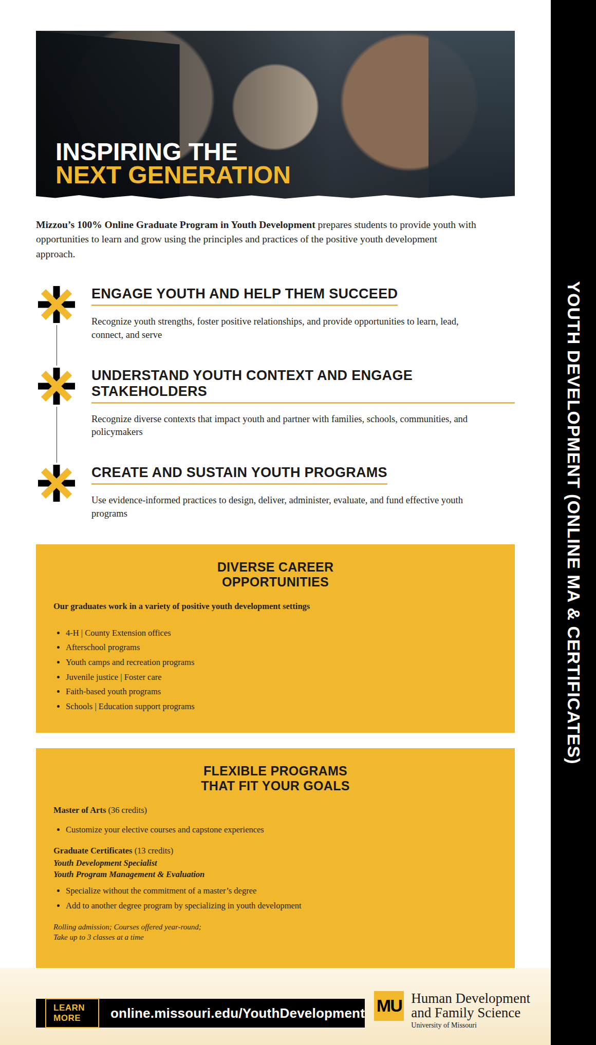Inspiring theNext Generation
Mizzou’s 100% Online Graduate Program in Youth Development prepares students to provide youth with opportunities to learn and grow using the principles and practices of the positive youth development approach.
Engage Youth and Help Them Succeed
Recognize youth strengths, foster positive relationships, and provide opportunities to learn, lead, connect, and serve
Understand Youth Context and Engage Stakeholders
Recognize diverse contexts that impact youth and partner with families, schools, communities, and policymakers
Create and Sustain Youth Programs
Use evidence-informed practices to design, deliver, administer, evaluate, and fund effective youth programs
Diverse Career
Opportunities
Our graduates work in a variety of positive youth development settings
4-H | County Extension offices
Afterschool programs
Youth camps and recreation programs
Juvenile justice | Foster care
Faith-based youth programs
Schools | Education support programs
Flexible Programs
That Fit Your Goals
Master of Arts (36 credits)
Customize your elective courses and capstone experiences
Graduate Certificates (13 credits)
Youth Development Specialist
Youth Program Management & Evaluation
Specialize without the commitment of a master’s degree
Add to another degree program by specializing in youth development
Rolling admission; Courses offered year-round;
Take up to 3 classes at a time
Learn More online.missouri.edu/YouthDevelopment
MU
Human Development and Family Science University of Missouri
Youth Development (Online MA & Certificates)